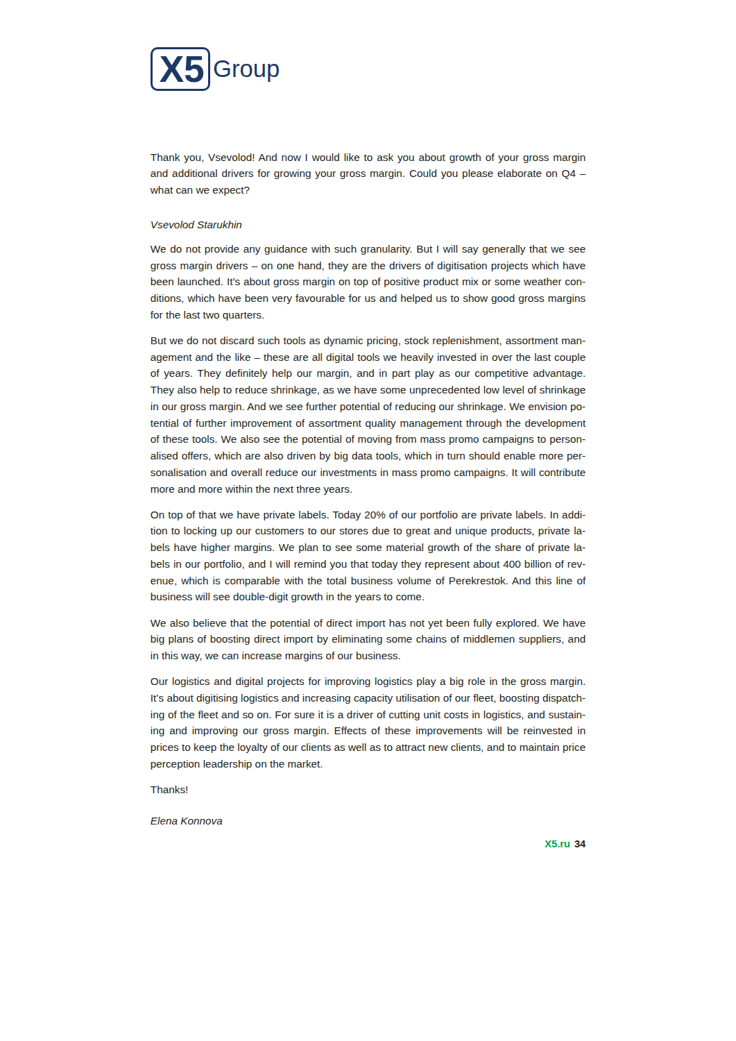X 5 Group
Thank you, Vsevolod! And now I would like to ask you about growth of your gross margin and additional drivers for growing your gross margin. Could you please elaborate on Q4 – what can we expect?
Vsevolod Starukhin
We do not provide any guidance with such granularity. But I will say generally that we see gross margin drivers – on one hand, they are the drivers of digitisation projects which have been launched. It’s about gross margin on top of positive product mix or some weather conditions, which have been very favourable for us and helped us to show good gross margins for the last two quarters.
But we do not discard such tools as dynamic pricing, stock replenishment, assortment management and the like – these are all digital tools we heavily invested in over the last couple of years. They definitely help our margin, and in part play as our competitive advantage. They also help to reduce shrinkage, as we have some unprecedented low level of shrinkage in our gross margin. And we see further potential of reducing our shrinkage. We envision potential of further improvement of assortment quality management through the development of these tools. We also see the potential of moving from mass promo campaigns to personalised offers, which are also driven by big data tools, which in turn should enable more personalisation and overall reduce our investments in mass promo campaigns. It will contribute more and more within the next three years.
On top of that we have private labels. Today 20% of our portfolio are private labels. In addition to locking up our customers to our stores due to great and unique products, private labels have higher margins. We plan to see some material growth of the share of private labels in our portfolio, and I will remind you that today they represent about 400 billion of revenue, which is comparable with the total business volume of Perekrestok. And this line of business will see double-digit growth in the years to come.
We also believe that the potential of direct import has not yet been fully explored. We have big plans of boosting direct import by eliminating some chains of middlemen suppliers, and in this way, we can increase margins of our business.
Our logistics and digital projects for improving logistics play a big role in the gross margin. It’s about digitising logistics and increasing capacity utilisation of our fleet, boosting dispatching of the fleet and so on. For sure it is a driver of cutting unit costs in logistics, and sustaining and improving our gross margin. Effects of these improvements will be reinvested in prices to keep the loyalty of our clients as well as to attract new clients, and to maintain price perception leadership on the market.
Thanks!
Elena Konnova
X5.ru 34